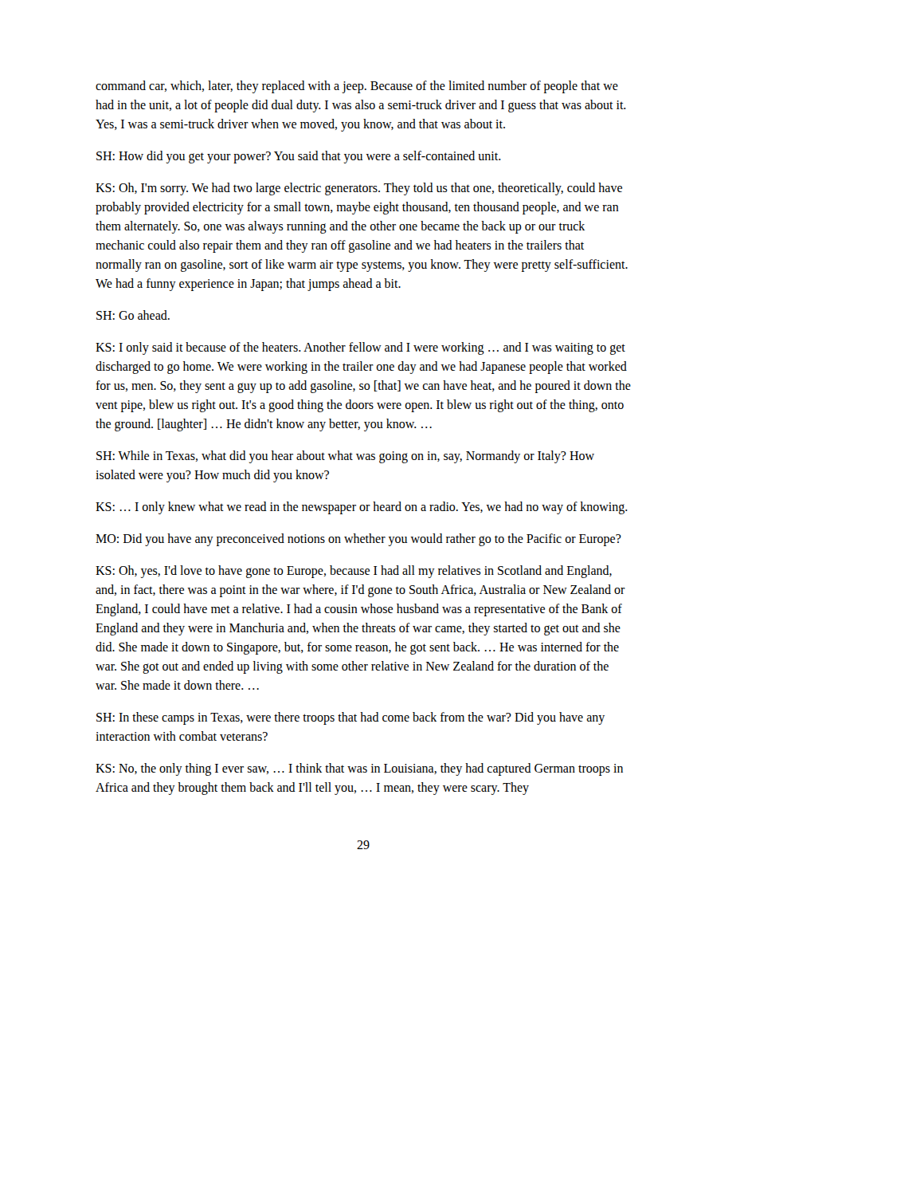command car, which, later, they replaced with a jeep. Because of the limited number of people that we had in the unit, a lot of people did dual duty. I was also a semi-truck driver and I guess that was about it. Yes, I was a semi-truck driver when we moved, you know, and that was about it.
SH: How did you get your power? You said that you were a self-contained unit.
KS: Oh, I'm sorry. We had two large electric generators. They told us that one, theoretically, could have probably provided electricity for a small town, maybe eight thousand, ten thousand people, and we ran them alternately. So, one was always running and the other one became the back up or our truck mechanic could also repair them and they ran off gasoline and we had heaters in the trailers that normally ran on gasoline, sort of like warm air type systems, you know. They were pretty self-sufficient. We had a funny experience in Japan; that jumps ahead a bit.
SH: Go ahead.
KS: I only said it because of the heaters. Another fellow and I were working … and I was waiting to get discharged to go home. We were working in the trailer one day and we had Japanese people that worked for us, men. So, they sent a guy up to add gasoline, so [that] we can have heat, and he poured it down the vent pipe, blew us right out. It's a good thing the doors were open. It blew us right out of the thing, onto the ground. [laughter] … He didn't know any better, you know. …
SH: While in Texas, what did you hear about what was going on in, say, Normandy or Italy? How isolated were you? How much did you know?
KS: … I only knew what we read in the newspaper or heard on a radio. Yes, we had no way of knowing.
MO: Did you have any preconceived notions on whether you would rather go to the Pacific or Europe?
KS: Oh, yes, I'd love to have gone to Europe, because I had all my relatives in Scotland and England, and, in fact, there was a point in the war where, if I'd gone to South Africa, Australia or New Zealand or England, I could have met a relative. I had a cousin whose husband was a representative of the Bank of England and they were in Manchuria and, when the threats of war came, they started to get out and she did. She made it down to Singapore, but, for some reason, he got sent back. … He was interned for the war. She got out and ended up living with some other relative in New Zealand for the duration of the war. She made it down there. …
SH: In these camps in Texas, were there troops that had come back from the war? Did you have any interaction with combat veterans?
KS: No, the only thing I ever saw, … I think that was in Louisiana, they had captured German troops in Africa and they brought them back and I'll tell you, … I mean, they were scary. They
29